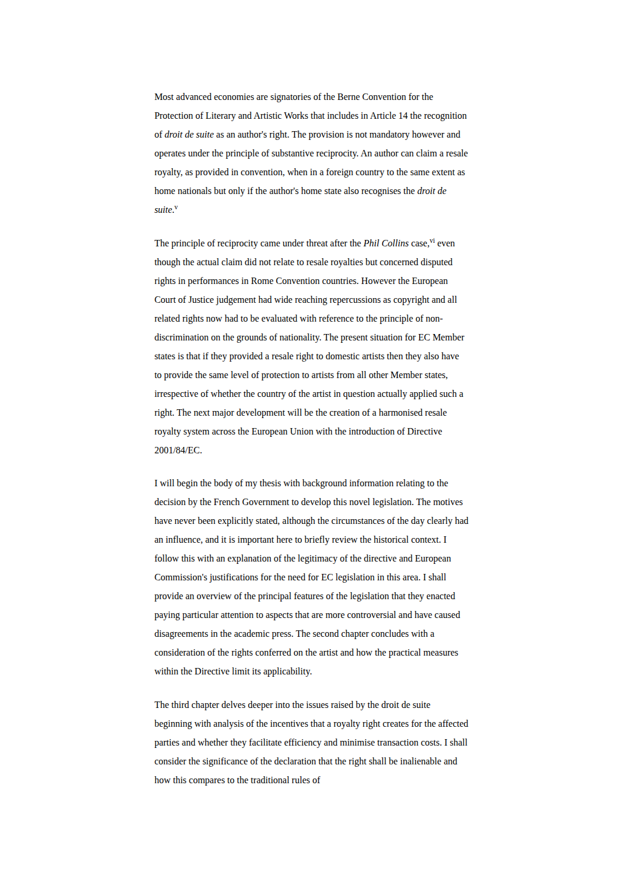Most advanced economies are signatories of the Berne Convention for the Protection of Literary and Artistic Works that includes in Article 14 the recognition of droit de suite as an author's right. The provision is not mandatory however and operates under the principle of substantive reciprocity. An author can claim a resale royalty, as provided in convention, when in a foreign country to the same extent as home nationals but only if the author's home state also recognises the droit de suite.v
The principle of reciprocity came under threat after the Phil Collins case,vi even though the actual claim did not relate to resale royalties but concerned disputed rights in performances in Rome Convention countries. However the European Court of Justice judgement had wide reaching repercussions as copyright and all related rights now had to be evaluated with reference to the principle of non-discrimination on the grounds of nationality. The present situation for EC Member states is that if they provided a resale right to domestic artists then they also have to provide the same level of protection to artists from all other Member states, irrespective of whether the country of the artist in question actually applied such a right. The next major development will be the creation of a harmonised resale royalty system across the European Union with the introduction of Directive 2001/84/EC.
I will begin the body of my thesis with background information relating to the decision by the French Government to develop this novel legislation. The motives have never been explicitly stated, although the circumstances of the day clearly had an influence, and it is important here to briefly review the historical context. I follow this with an explanation of the legitimacy of the directive and European Commission's justifications for the need for EC legislation in this area. I shall provide an overview of the principal features of the legislation that they enacted paying particular attention to aspects that are more controversial and have caused disagreements in the academic press. The second chapter concludes with a consideration of the rights conferred on the artist and how the practical measures within the Directive limit its applicability.
The third chapter delves deeper into the issues raised by the droit de suite beginning with analysis of the incentives that a royalty right creates for the affected parties and whether they facilitate efficiency and minimise transaction costs. I shall consider the significance of the declaration that the right shall be inalienable and how this compares to the traditional rules of